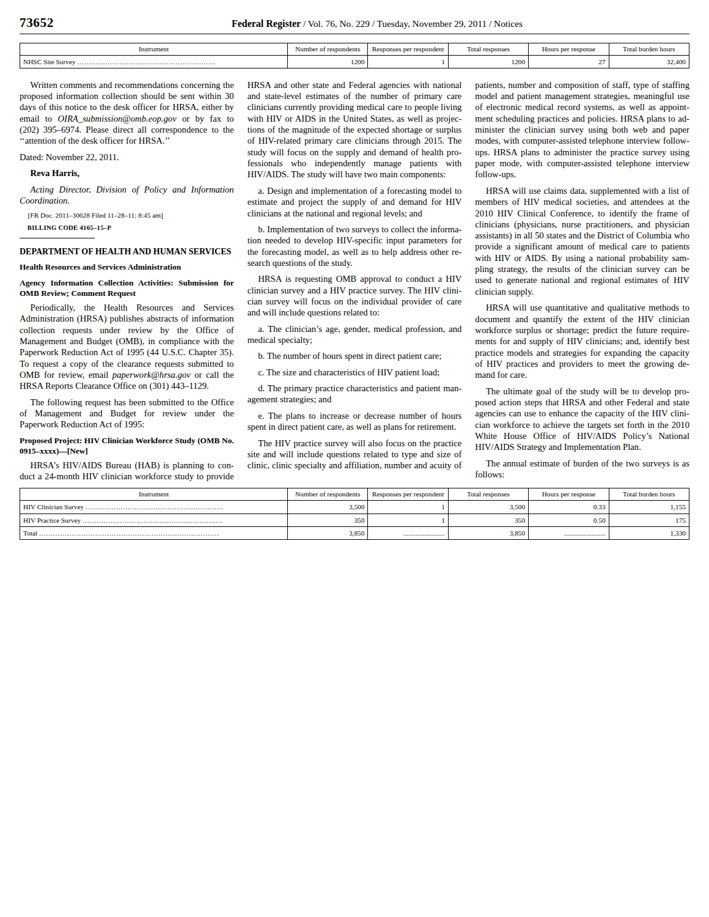73652
Federal Register / Vol. 76, No. 229 / Tuesday, November 29, 2011 / Notices
| Instrument | Number of respondents | Responses per respondent | Total responses | Hours per response | Total burden hours |
| --- | --- | --- | --- | --- | --- |
| NHSC Site Survey ........................................................... | 1200 | 1 | 1200 | 27 | 32,400 |
Written comments and recommendations concerning the proposed information collection should be sent within 30 days of this notice to the desk officer for HRSA, either by email to OIRA_submission@omb.eop.gov or by fax to (202) 395–6974. Please direct all correspondence to the ‘‘attention of the desk officer for HRSA.’’
Dated: November 22, 2011.
Reva Harris,
Acting Director, Division of Policy and Information Coordination.
[FR Doc. 2011–30628 Filed 11–28–11; 8:45 am]
BILLING CODE 4165–15–P
DEPARTMENT OF HEALTH AND HUMAN SERVICES
Health Resources and Services Administration
Agency Information Collection Activities: Submission for OMB Review; Comment Request
Periodically, the Health Resources and Services Administration (HRSA) publishes abstracts of information collection requests under review by the Office of Management and Budget (OMB), in compliance with the Paperwork Reduction Act of 1995 (44 U.S.C. Chapter 35). To request a copy of the clearance requests submitted to OMB for review, email paperwork@hrsa.gov or call the HRSA Reports Clearance Office on (301) 443–1129.
The following request has been submitted to the Office of Management and Budget for review under the Paperwork Reduction Act of 1995:
Proposed Project: HIV Clinician Workforce Study (OMB No. 0915–xxxx)—[New]
HRSA’s HIV/AIDS Bureau (HAB) is planning to conduct a 24-month HIV clinician workforce study to provide HRSA and other state and Federal agencies with national and state-level estimates of the number of primary care clinicians currently providing medical care to people living with HIV or AIDS in the United States, as well as projections of the magnitude of the expected shortage or surplus of HIV-related primary care clinicians through 2015. The study will focus on the supply and demand of health professionals who independently manage patients with HIV/AIDS. The study will have two main components:
a. Design and implementation of a forecasting model to estimate and project the supply of and demand for HIV clinicians at the national and regional levels; and
b. Implementation of two surveys to collect the information needed to develop HIV-specific input parameters for the forecasting model, as well as to help address other research questions of the study.
HRSA is requesting OMB approval to conduct a HIV clinician survey and a HIV practice survey. The HIV clinician survey will focus on the individual provider of care and will include questions related to:
a. The clinician’s age, gender, medical profession, and medical specialty;
b. The number of hours spent in direct patient care;
c. The size and characteristics of HIV patient load;
d. The primary practice characteristics and patient management strategies; and
e. The plans to increase or decrease number of hours spent in direct patient care, as well as plans for retirement.
The HIV practice survey will also focus on the practice site and will include questions related to type and size of clinic, clinic specialty and affiliation, number and acuity of patients, number and composition of staff, type of staffing model and patient management strategies, meaningful use of electronic medical record systems, as well as appointment scheduling practices and policies. HRSA plans to administer the clinician survey using both web and paper modes, with computer-assisted telephone interview follow-ups. HRSA plans to administer the practice survey using paper mode, with computer-assisted telephone interview follow-ups.
HRSA will use claims data, supplemented with a list of members of HIV medical societies, and attendees at the 2010 HIV Clinical Conference, to identify the frame of clinicians (physicians, nurse practitioners, and physician assistants) in all 50 states and the District of Columbia who provide a significant amount of medical care to patients with HIV or AIDS. By using a national probability sampling strategy, the results of the clinician survey can be used to generate national and regional estimates of HIV clinician supply.
HRSA will use quantitative and qualitative methods to document and quantify the extent of the HIV clinician workforce surplus or shortage; predict the future requirements for and supply of HIV clinicians; and, identify best practice models and strategies for expanding the capacity of HIV practices and providers to meet the growing demand for care.
The ultimate goal of the study will be to develop proposed action steps that HRSA and other Federal and state agencies can use to enhance the capacity of the HIV clinician workforce to achieve the targets set forth in the 2010 White House Office of HIV/AIDS Policy’s National HIV/AIDS Strategy and Implementation Plan.
The annual estimate of burden of the two surveys is as follows:
| Instrument | Number of respondents | Responses per respondent | Total responses | Hours per response | Total burden hours |
| --- | --- | --- | --- | --- | --- |
| HIV Clinician Survey ........................................................... | 3,500 | 1 | 3,500 | 0.33 | 1,155 |
| HIV Practice Survey ............................................................ | 350 | 1 | 350 | 0.50 | 175 |
| Total ............................................................................. | 3,850 | ........................ | 3,850 | ........................ | 1,330 |